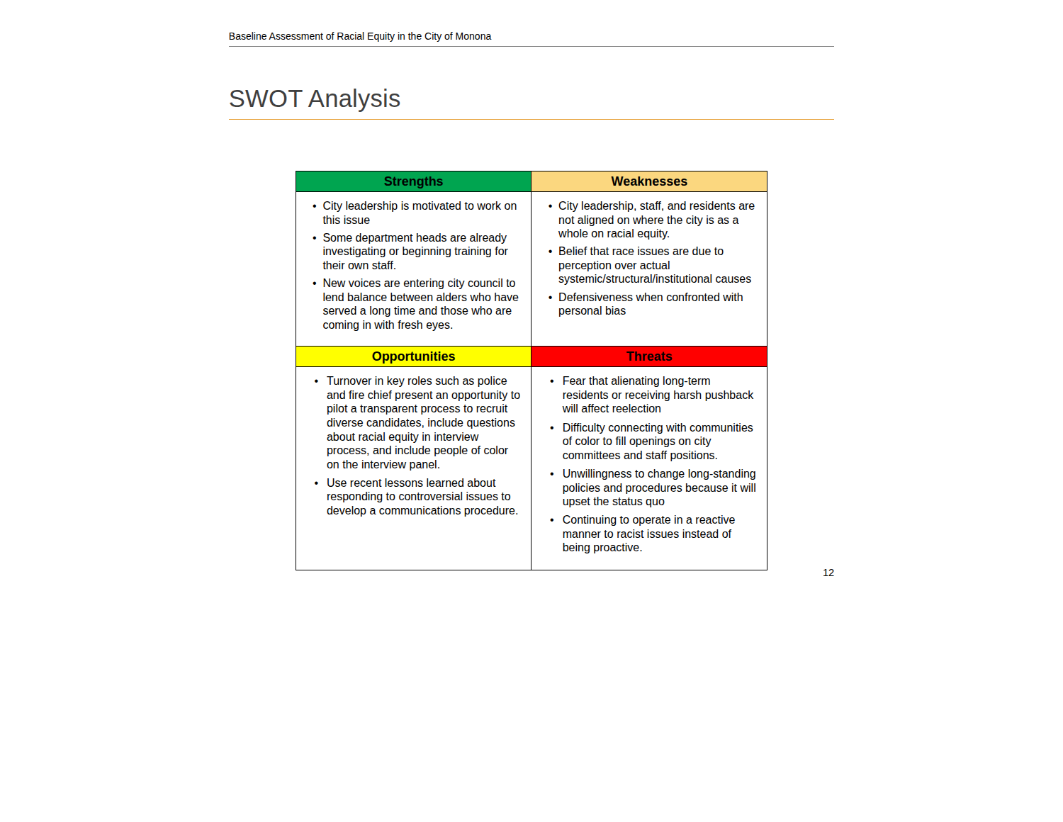Baseline Assessment of Racial Equity in the City of Monona
SWOT Analysis
| Strengths | Weaknesses |
| --- | --- |
| City leadership is motivated to work on this issue Some department heads are already investigating or beginning training for their own staff. New voices are entering city council to lend balance between alders who have served a long time and those who are coming in with fresh eyes. | City leadership, staff, and residents are not aligned on where the city is as a whole on racial equity. Belief that race issues are due to perception over actual systemic/structural/institutional causes Defensiveness when confronted with personal bias |
| Opportunities | Threats |
| Turnover in key roles such as police and fire chief present an opportunity to pilot a transparent process to recruit diverse candidates, include questions about racial equity in interview process, and include people of color on the interview panel. Use recent lessons learned about responding to controversial issues to develop a communications procedure. | Fear that alienating long-term residents or receiving harsh pushback will affect reelection Difficulty connecting with communities of color to fill openings on city committees and staff positions. Unwillingness to change long-standing policies and procedures because it will upset the status quo Continuing to operate in a reactive manner to racist issues instead of being proactive. |
12